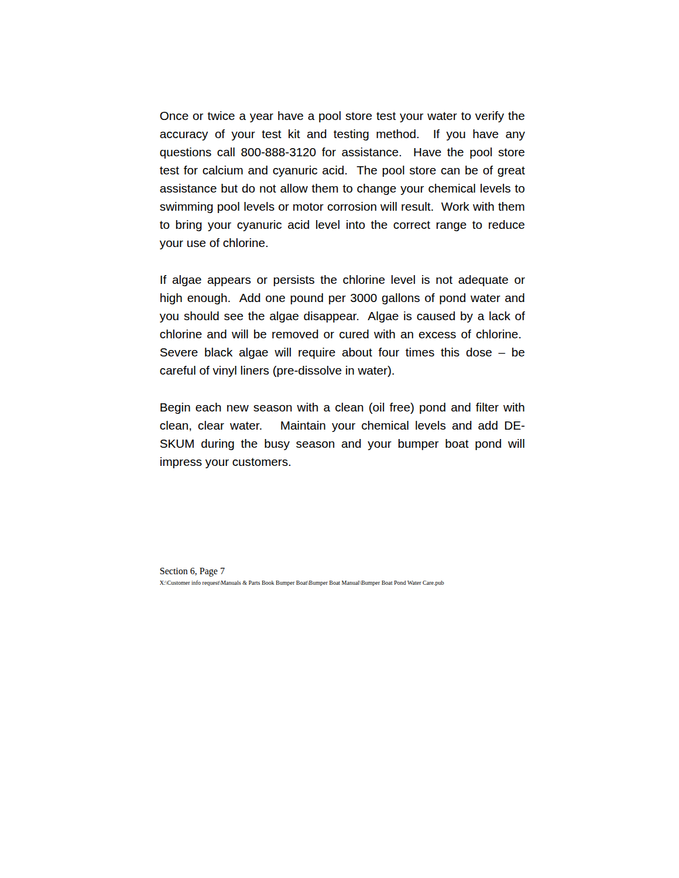Once or twice a year have a pool store test your water to verify the accuracy of your test kit and testing method. If you have any questions call 800-888-3120 for assistance. Have the pool store test for calcium and cyanuric acid. The pool store can be of great assistance but do not allow them to change your chemical levels to swimming pool levels or motor corrosion will result. Work with them to bring your cyanuric acid level into the correct range to reduce your use of chlorine.
If algae appears or persists the chlorine level is not adequate or high enough. Add one pound per 3000 gallons of pond water and you should see the algae disappear. Algae is caused by a lack of chlorine and will be removed or cured with an excess of chlorine. Severe black algae will require about four times this dose – be careful of vinyl liners (pre-dissolve in water).
Begin each new season with a clean (oil free) pond and filter with clean, clear water. Maintain your chemical levels and add DE-SKUM during the busy season and your bumper boat pond will impress your customers.
Section 6, Page 7
X:\Customer info request\Manuals & Parts Book Bumper Boat\Bumper Boat Manual\Bumper Boat Pond Water Care.pub